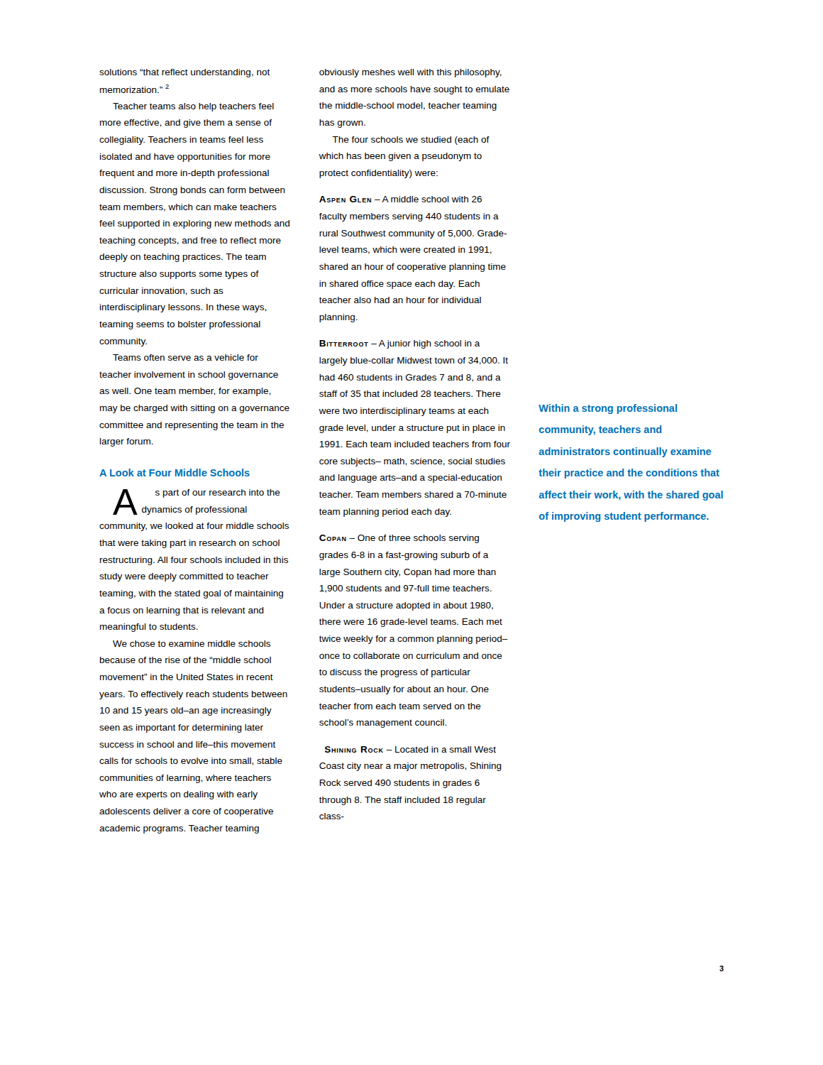solutions “that reflect understanding, not memorization.” 2
Teacher teams also help teachers feel more effective, and give them a sense of collegiality. Teachers in teams feel less isolated and have opportunities for more frequent and more in-depth professional discussion. Strong bonds can form between team members, which can make teachers feel supported in exploring new methods and teaching concepts, and free to reflect more deeply on teaching practices. The team structure also supports some types of curricular innovation, such as interdisciplinary lessons. In these ways, teaming seems to bolster professional community.
Teams often serve as a vehicle for teacher involvement in school governance as well. One team member, for example, may be charged with sitting on a governance committee and representing the team in the larger forum.
A Look at Four Middle Schools
As part of our research into the dynamics of professional community, we looked at four middle schools that were taking part in research on school restructuring. All four schools included in this study were deeply committed to teacher teaming, with the stated goal of maintaining a focus on learning that is relevant and meaningful to students.
We chose to examine middle schools because of the rise of the “middle school movement” in the United States in recent years. To effectively reach students between 10 and 15 years old–an age increasingly seen as important for determining later success in school and life–this movement calls for schools to evolve into small, stable communities of learning, where teachers who are experts on dealing with early adolescents deliver a core of cooperative academic programs. Teacher teaming
obviously meshes well with this philosophy, and as more schools have sought to emulate the middle-school model, teacher teaming has grown.
The four schools we studied (each of which has been given a pseudonym to protect confidentiality) were:
Aspen Glen – A middle school with 26 faculty members serving 440 students in a rural Southwest community of 5,000. Grade-level teams, which were created in 1991, shared an hour of cooperative planning time in shared office space each day. Each teacher also had an hour for individual planning.
Bitterroot – A junior high school in a largely blue-collar Midwest town of 34,000. It had 460 students in Grades 7 and 8, and a staff of 35 that included 28 teachers. There were two interdisciplinary teams at each grade level, under a structure put in place in 1991. Each team included teachers from four core subjects– math, science, social studies and language arts–and a special-education teacher. Team members shared a 70-minute team planning period each day.
Copan – One of three schools serving grades 6-8 in a fast-growing suburb of a large Southern city, Copan had more than 1,900 students and 97-full time teachers. Under a structure adopted in about 1980, there were 16 grade-level teams. Each met twice weekly for a common planning period–once to collaborate on curriculum and once to discuss the progress of particular students–usually for about an hour. One teacher from each team served on the school’s management council.
Shining Rock – Located in a small West Coast city near a major metropolis, Shining Rock served 490 students in grades 6 through 8. The staff included 18 regular class-
Within a strong professional community, teachers and administrators continually examine their practice and the conditions that affect their work, with the shared goal of improving student performance.
3